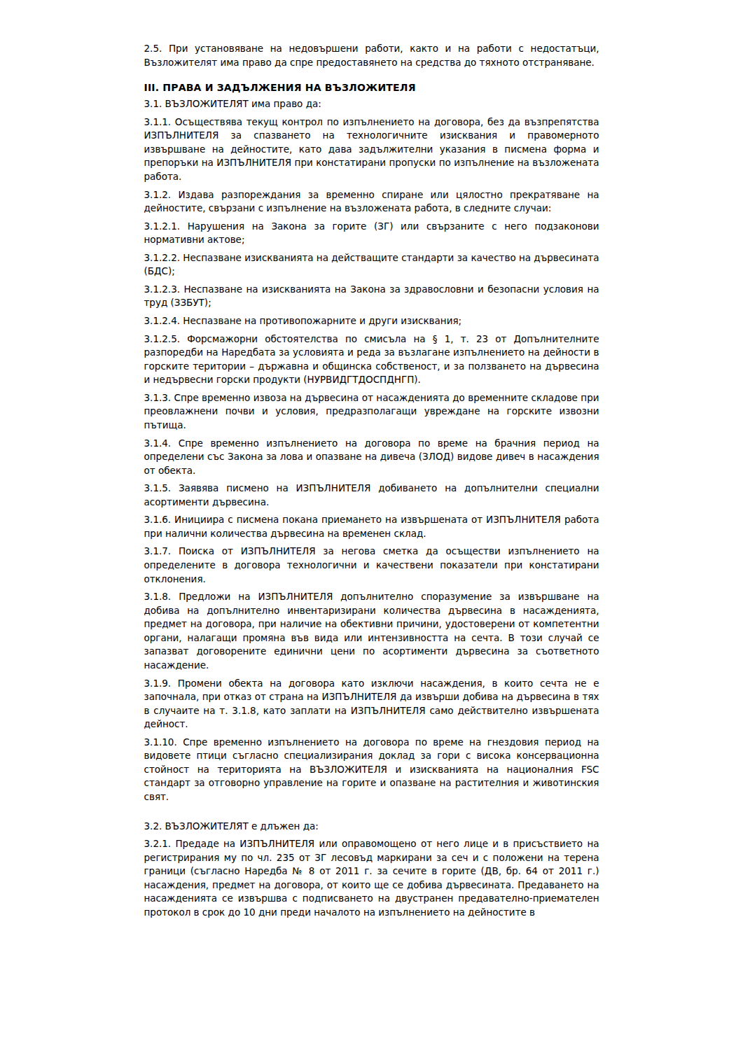2.5. При установяване на недовършени работи, както и на работи с недостатъци, Възложителят има право да спре предоставянето на средства до тяхното отстраняване.
III. ПРАВА И ЗАДЪЛЖЕНИЯ НА ВЪЗЛОЖИТЕЛЯ
3.1. ВЪЗЛОЖИТЕЛЯТ има право да:
3.1.1. Осъществява текущ контрол по изпълнението на договора, без да възпрепятства ИЗПЪЛНИТЕЛЯ за спазването на технологичните изисквания и правомерното извършване на дейностите, като дава задължителни указания в писмена форма и препоръки на ИЗПЪЛНИТЕЛЯ при констатирани пропуски по изпълнение на възложената работа.
3.1.2. Издава разпореждания за временно спиране или цялостно прекратяване на дейностите, свързани с изпълнение на възложената работа, в следните случаи:
3.1.2.1. Нарушения на Закона за горите (ЗГ) или свързаните с него подзаконови нормативни актове;
3.1.2.2. Неспазване изискванията на действащите стандарти за качество на дървесината (БДС);
3.1.2.3. Неспазване на изискванията на Закона за здравословни и безопасни условия на труд (ЗЗБУТ);
3.1.2.4. Неспазване на противопожарните и други изисквания;
3.1.2.5. Форсмажорни обстоятелства по смисъла на § 1, т. 23 от Допълнителните разпоредби на Наредбата за условията и реда за възлагане изпълнението на дейности в горските територии – държавна и общинска собственост, и за ползването на дървесина и недървесни горски продукти (НУРВИДГТДОСПДНГП).
3.1.3. Спре временно извоза на дървесина от насажденията до временните складове при преовлажнени почви и условия, предразполагащи увреждане на горските извозни пътища.
3.1.4. Спре временно изпълнението на договора по време на брачния период на определени със Закона за лова и опазване на дивеча (ЗЛОД) видове дивеч в насаждения от обекта.
3.1.5. Заявява писмено на ИЗПЪЛНИТЕЛЯ добиването на допълнителни специални асортименти дървесина.
3.1.6. Инициира с писмена покана приемането на извършената от ИЗПЪЛНИТЕЛЯ работа при налични количества дървесина на временен склад.
3.1.7. Поиска от ИЗПЪЛНИТЕЛЯ за негова сметка да осъществи изпълнението на определените в договора технологични и качествени показатели при констатирани отклонения.
3.1.8. Предложи на ИЗПЪЛНИТЕЛЯ допълнително споразумение за извършване на добива на допълнително инвентаризирани количества дървесина в насажденията, предмет на договора, при наличие на обективни причини, удостоверени от компетентни органи, налагащи промяна във вида или интензивността на сечта. В този случай се запазват договорените единични цени по асортименти дървесина за съответното насаждение.
3.1.9. Промени обекта на договора като изключи насаждения, в които сечта не е започнала, при отказ от страна на ИЗПЪЛНИТЕЛЯ да извърши добива на дървесина в тях в случаите на т. 3.1.8, като заплати на ИЗПЪЛНИТЕЛЯ само действително извършената дейност.
3.1.10. Спре временно изпълнението на договора по време на гнездовия период на видовете птици съгласно специализирания доклад за гори с висока консервационна стойност на територията на ВЪЗЛОЖИТЕЛЯ и изискванията на националния FSC стандарт за отговорно управление на горите и опазване на растителния и животинския свят.
3.2. ВЪЗЛОЖИТЕЛЯТ е длъжен да:
3.2.1. Предаде на ИЗПЪЛНИТЕЛЯ или оправомощено от него лице и в присъствието на регистрирания му по чл. 235 от ЗГ лесовъд маркирани за сеч и с положени на терена граници (съгласно Наредба № 8 от 2011 г. за сечите в горите (ДВ, бр. 64 от 2011 г.) насаждения, предмет на договора, от които ще се добива дървесината. Предаването на насажденията се извършва с подписването на двустранен предавателно-приемателен протокол в срок до 10 дни преди началото на изпълнението на дейностите в